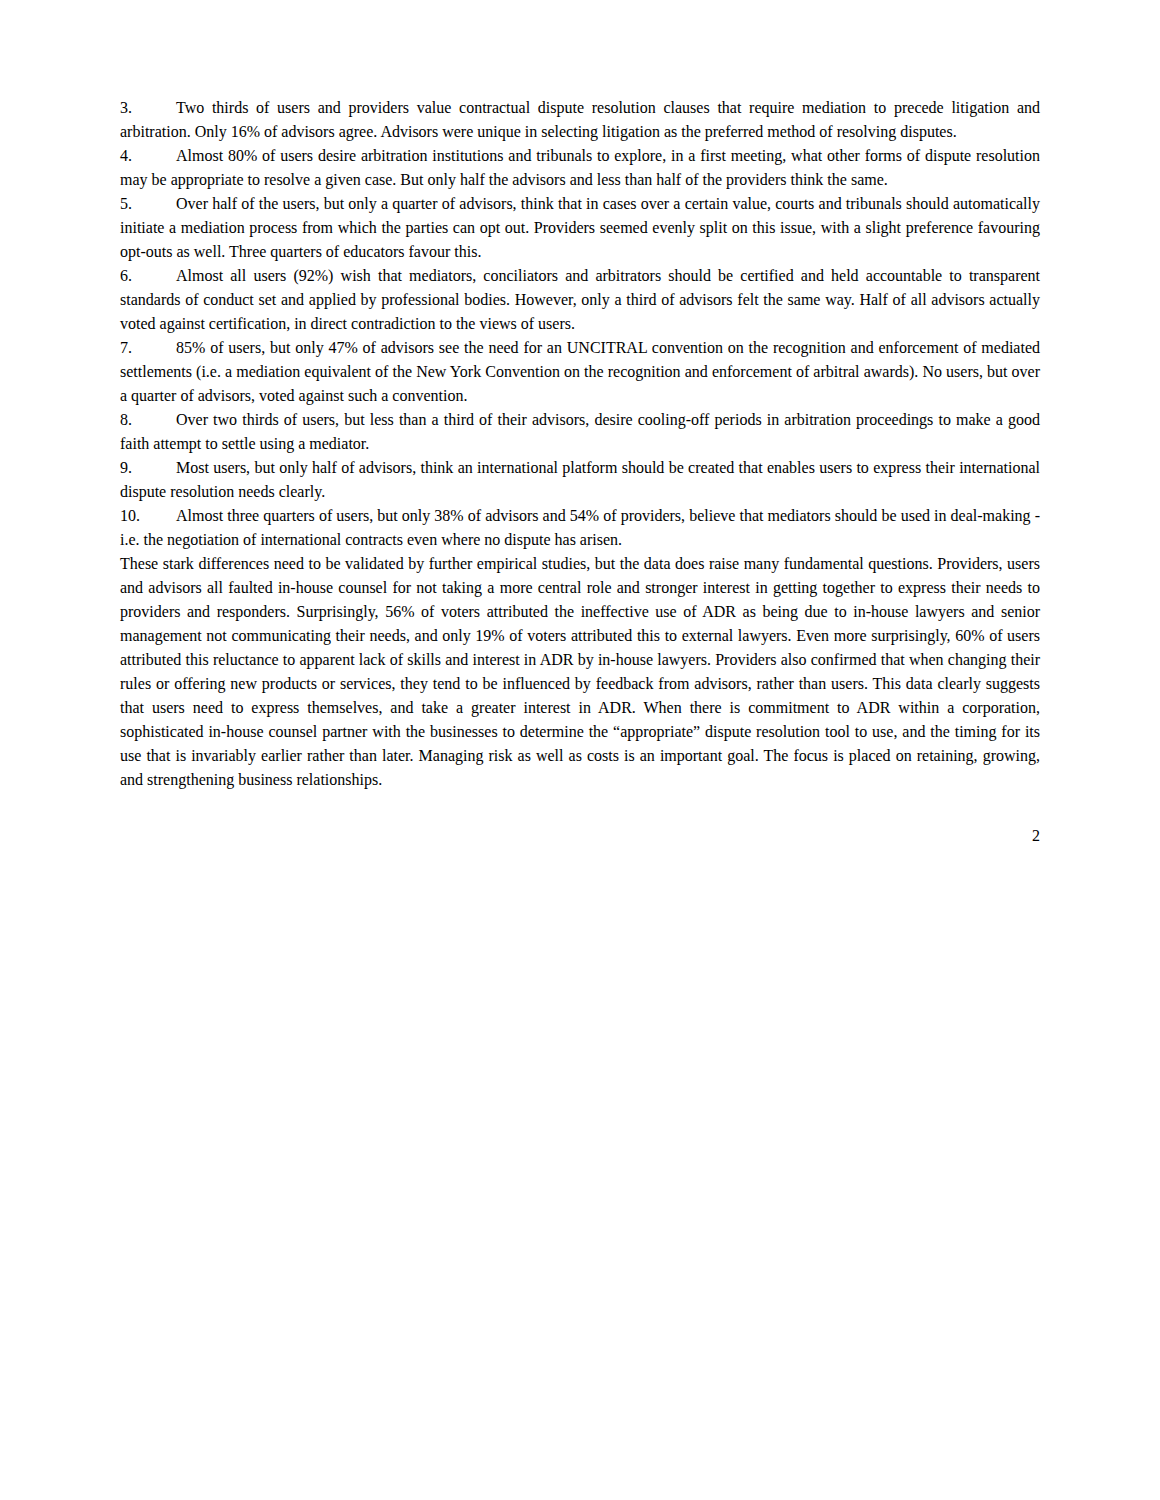3. Two thirds of users and providers value contractual dispute resolution clauses that require mediation to precede litigation and arbitration. Only 16% of advisors agree. Advisors were unique in selecting litigation as the preferred method of resolving disputes.
4. Almost 80% of users desire arbitration institutions and tribunals to explore, in a first meeting, what other forms of dispute resolution may be appropriate to resolve a given case. But only half the advisors and less than half of the providers think the same.
5. Over half of the users, but only a quarter of advisors, think that in cases over a certain value, courts and tribunals should automatically initiate a mediation process from which the parties can opt out. Providers seemed evenly split on this issue, with a slight preference favouring opt-outs as well. Three quarters of educators favour this.
6. Almost all users (92%) wish that mediators, conciliators and arbitrators should be certified and held accountable to transparent standards of conduct set and applied by professional bodies. However, only a third of advisors felt the same way. Half of all advisors actually voted against certification, in direct contradiction to the views of users.
7. 85% of users, but only 47% of advisors see the need for an UNCITRAL convention on the recognition and enforcement of mediated settlements (i.e. a mediation equivalent of the New York Convention on the recognition and enforcement of arbitral awards). No users, but over a quarter of advisors, voted against such a convention.
8. Over two thirds of users, but less than a third of their advisors, desire cooling-off periods in arbitration proceedings to make a good faith attempt to settle using a mediator.
9. Most users, but only half of advisors, think an international platform should be created that enables users to express their international dispute resolution needs clearly.
10. Almost three quarters of users, but only 38% of advisors and 54% of providers, believe that mediators should be used in deal-making - i.e. the negotiation of international contracts even where no dispute has arisen.
These stark differences need to be validated by further empirical studies, but the data does raise many fundamental questions. Providers, users and advisors all faulted in-house counsel for not taking a more central role and stronger interest in getting together to express their needs to providers and responders. Surprisingly, 56% of voters attributed the ineffective use of ADR as being due to in-house lawyers and senior management not communicating their needs, and only 19% of voters attributed this to external lawyers. Even more surprisingly, 60% of users attributed this reluctance to apparent lack of skills and interest in ADR by in-house lawyers. Providers also confirmed that when changing their rules or offering new products or services, they tend to be influenced by feedback from advisors, rather than users. This data clearly suggests that users need to express themselves, and take a greater interest in ADR. When there is commitment to ADR within a corporation, sophisticated in-house counsel partner with the businesses to determine the “appropriate” dispute resolution tool to use, and the timing for its use that is invariably earlier rather than later. Managing risk as well as costs is an important goal. The focus is placed on retaining, growing, and strengthening business relationships.
2